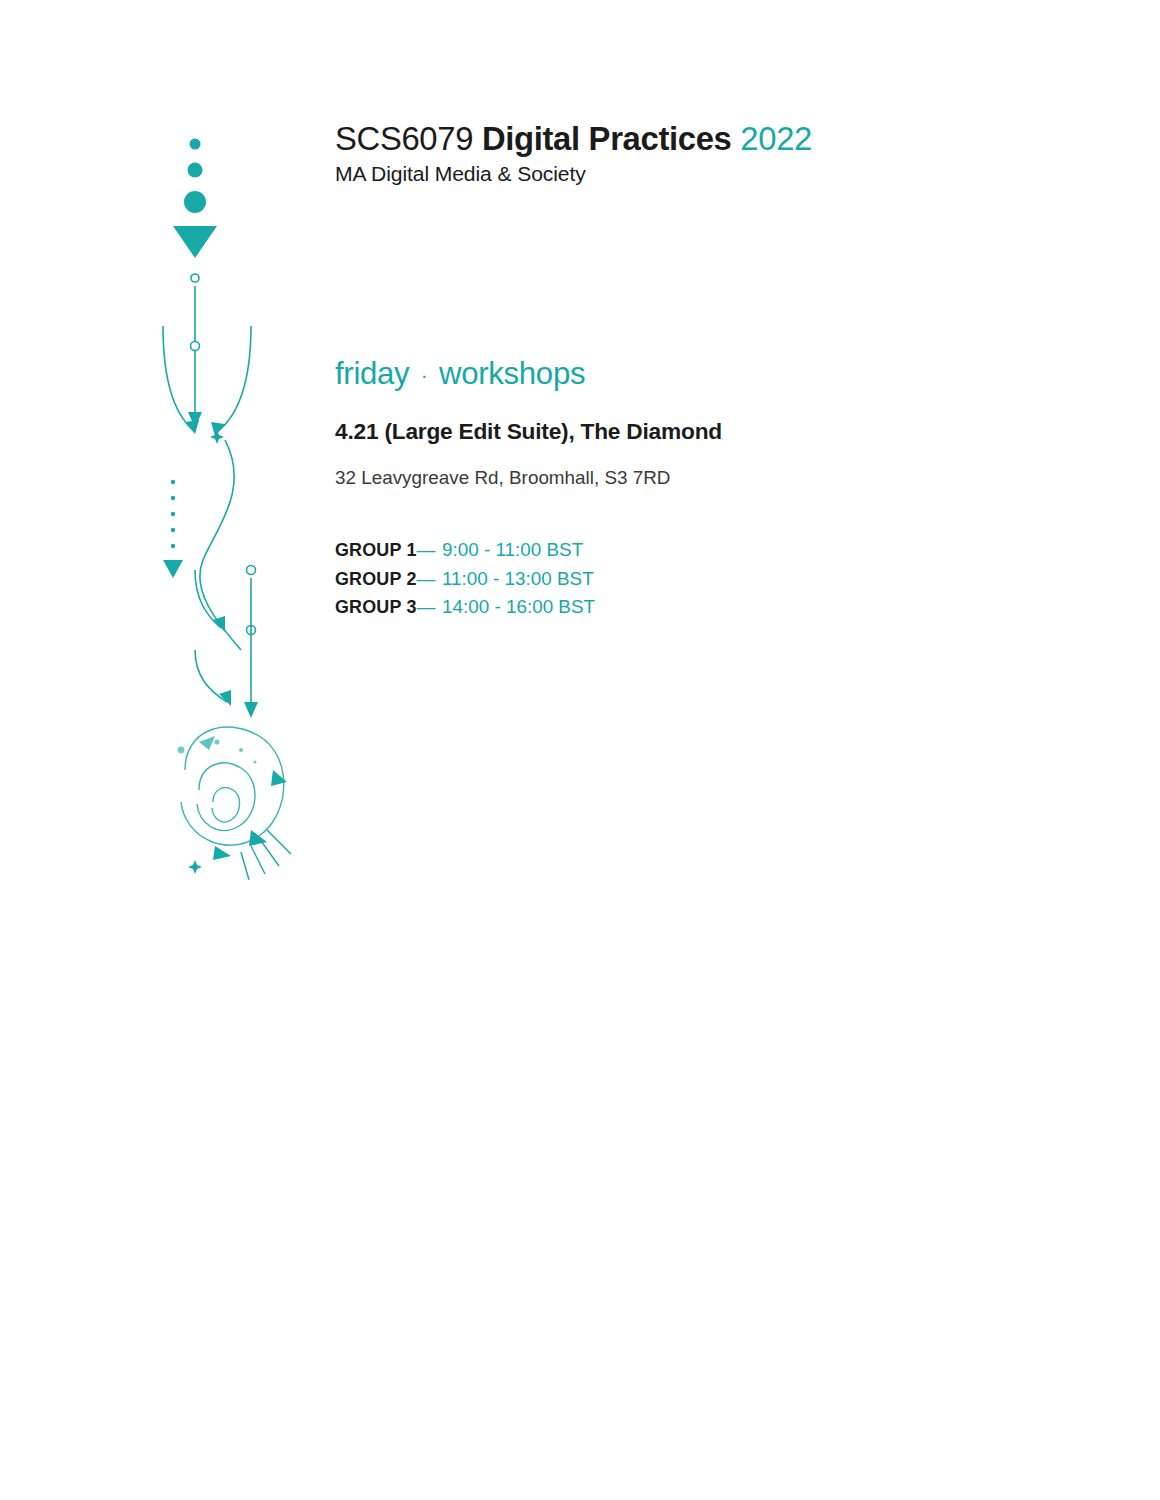SCS6079 Digital Practices 2022
MA Digital Media & Society
friday · workshops
4.21 (Large Edit Suite), The Diamond
32 Leavygreave Rd, Broomhall, S3 7RD
| GROUP 1 | — 9:00 - 11:00 BST |
| GROUP 2 | — 11:00 - 13:00 BST |
| GROUP 3 | — 14:00 - 16:00 BST |